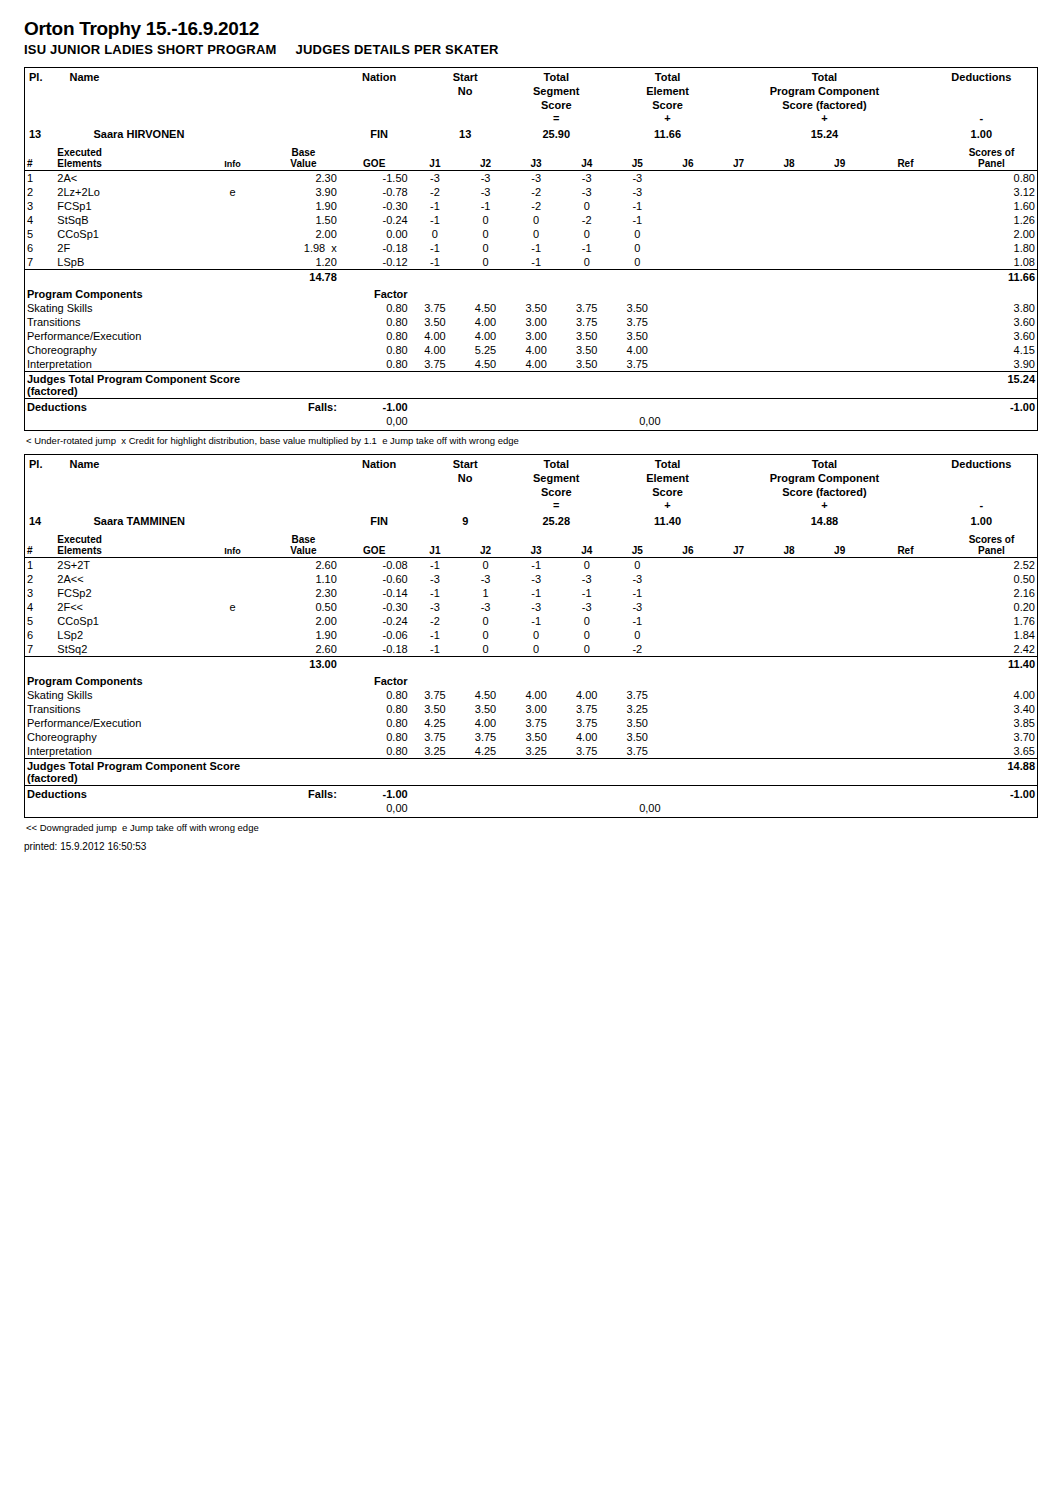Orton Trophy 15.-16.9.2012
ISU JUNIOR LADIES SHORT PROGRAM JUDGES DETAILS PER SKATER
| Pl. | Name | Nation | Start No | Total Segment Score = | Total Element Score + | Total Program Component Score (factored) + | Deductions - |
| 13 | Saara HIRVONEN | FIN | 13 | 25.90 | 11.66 | 15.24 | 1.00 |
| # | Executed Elements | Info | Base Value | GOE | J1 | J2 | J3 | J4 | J5 | J6 | J7 | J8 | J9 | Ref | Scores of Panel |
| --- | --- | --- | --- | --- | --- | --- | --- | --- | --- | --- | --- | --- | --- | --- | --- |
| 1 | 2A< | | 2.30 | -1.50 | -3 | -3 | -3 | -3 | -3 | | | | | | 0.80 |
| 2 | 2Lz+2Lo | e | 3.90 | -0.78 | -2 | -3 | -2 | -3 | -3 | | | | | | 3.12 |
| 3 | FCSp1 | | 1.90 | -0.30 | -1 | -1 | -2 | 0 | -1 | | | | | | 1.60 |
| 4 | StSqB | | 1.50 | -0.24 | -1 | 0 | 0 | -2 | -1 | | | | | | 1.26 |
| 5 | CCoSp1 | | 2.00 | 0.00 | 0 | 0 | 0 | 0 | 0 | | | | | | 2.00 |
| 6 | 2F | | 1.98 x | -0.18 | -1 | 0 | -1 | -1 | 0 | | | | | | 1.80 |
| 7 | LSpB | | 1.20 | -0.12 | -1 | 0 | -1 | 0 | 0 | | | | | | 1.08 |
| | | | 14.78 | | | | | | | | | | | | 11.66 |
| Program Components | | Factor | | | | | | | | | | | |
| Skating Skills | | 0.80 | 3.75 | 4.50 | 3.50 | 3.75 | 3.50 | | | | | | 3.80 |
| Transitions | | 0.80 | 3.50 | 4.00 | 3.00 | 3.75 | 3.75 | | | | | | 3.60 |
| Performance/Execution | | 0.80 | 4.00 | 4.00 | 3.00 | 3.50 | 3.50 | | | | | | 3.60 |
| Choreography | | 0.80 | 4.00 | 5.25 | 4.00 | 3.50 | 4.00 | | | | | | 4.15 |
| Interpretation | | 0.80 | 3.75 | 4.50 | 4.00 | 3.50 | 3.75 | | | | | | 3.90 |
| Judges Total Program Component Score (factored) | | | | | | | | | | | | | 15.24 |
| Deductions | Falls: | -1.00 | | | | | | | | | | | -1.00 |
| | | 0,00 | | | | | 0,00 | | | | | | |
< Under-rotated jump x Credit for highlight distribution, base value multiplied by 1.1 e Jump take off with wrong edge
| Pl. | Name | Nation | Start No | Total Segment Score = | Total Element Score + | Total Program Component Score (factored) + | Deductions - |
| 14 | Saara TAMMINEN | FIN | 9 | 25.28 | 11.40 | 14.88 | 1.00 |
| # | Executed Elements | Info | Base Value | GOE | J1 | J2 | J3 | J4 | J5 | J6 | J7 | J8 | J9 | Ref | Scores of Panel |
| --- | --- | --- | --- | --- | --- | --- | --- | --- | --- | --- | --- | --- | --- | --- | --- |
| 1 | 2S+2T | | 2.60 | -0.08 | -1 | 0 | -1 | 0 | 0 | | | | | | 2.52 |
| 2 | 2A<< | | 1.10 | -0.60 | -3 | -3 | -3 | -3 | -3 | | | | | | 0.50 |
| 3 | FCSp2 | | 2.30 | -0.14 | -1 | 1 | -1 | -1 | -1 | | | | | | 2.16 |
| 4 | 2F<< | e | 0.50 | -0.30 | -3 | -3 | -3 | -3 | -3 | | | | | | 0.20 |
| 5 | CCoSp1 | | 2.00 | -0.24 | -2 | 0 | -1 | 0 | -1 | | | | | | 1.76 |
| 6 | LSp2 | | 1.90 | -0.06 | -1 | 0 | 0 | 0 | 0 | | | | | | 1.84 |
| 7 | StSq2 | | 2.60 | -0.18 | -1 | 0 | 0 | 0 | -2 | | | | | | 2.42 |
| | | | 13.00 | | | | | | | | | | | | 11.40 |
| Program Components | | Factor | | | | | | | | | | | |
| Skating Skills | | 0.80 | 3.75 | 4.50 | 4.00 | 4.00 | 3.75 | | | | | | 4.00 |
| Transitions | | 0.80 | 3.50 | 3.50 | 3.00 | 3.75 | 3.25 | | | | | | 3.40 |
| Performance/Execution | | 0.80 | 4.25 | 4.00 | 3.75 | 3.75 | 3.50 | | | | | | 3.85 |
| Choreography | | 0.80 | 3.75 | 3.75 | 3.50 | 4.00 | 3.50 | | | | | | 3.70 |
| Interpretation | | 0.80 | 3.25 | 4.25 | 3.25 | 3.75 | 3.75 | | | | | | 3.65 |
| Judges Total Program Component Score (factored) | | | | | | | | | | | | | 14.88 |
| Deductions | Falls: | -1.00 | | | | | | | | | | | -1.00 |
| | | 0,00 | | | | | 0,00 | | | | | | |
<< Downgraded jump e Jump take off with wrong edge
printed: 15.9.2012 16:50:53